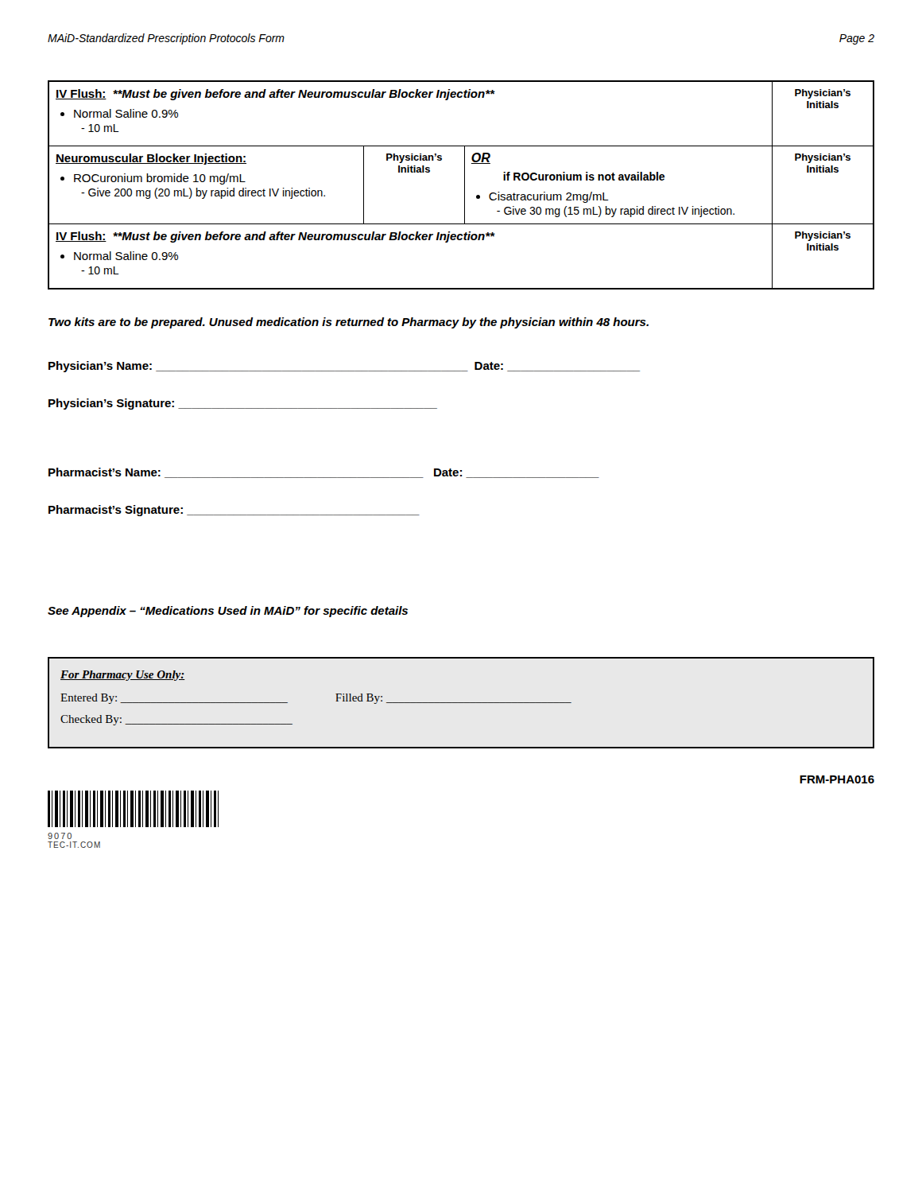MAiD-Standardized Prescription Protocols Form
Page 2
| IV Flush: **Must be given before and after Neuromuscular Blocker Injection** Normal Saline 0.9% - 10 mL | Physician’s Initials |
| Neuromuscular Blocker Injection: ROCuronium bromide 10 mg/mL - Give 200 mg (20 mL) by rapid direct IV injection. | Physician’s Initials | OR if ROCuronium is not available Cisatracurium 2mg/mL - Give 30 mg (15 mL) by rapid direct IV injection. | Physician’s Initials |
| IV Flush: **Must be given before and after Neuromuscular Blocker Injection** Normal Saline 0.9% - 10 mL | Physician’s Initials |
Two kits are to be prepared. Unused medication is returned to Pharmacy by the physician within 48 hours.
Physician’s Name: _______________________________________________ Date: ____________________
Physician’s Signature: _______________________________________
Pharmacist’s Name: _______________________________________ Date: ____________________
Pharmacist’s Signature: ___________________________________
See Appendix – “Medications Used in MAiD” for specific details
For Pharmacy Use Only:
Entered By: ____________________________ Filled By: _______________________________
Checked By: ____________________________
FRM-PHA016
9070
TEC-IT.COM